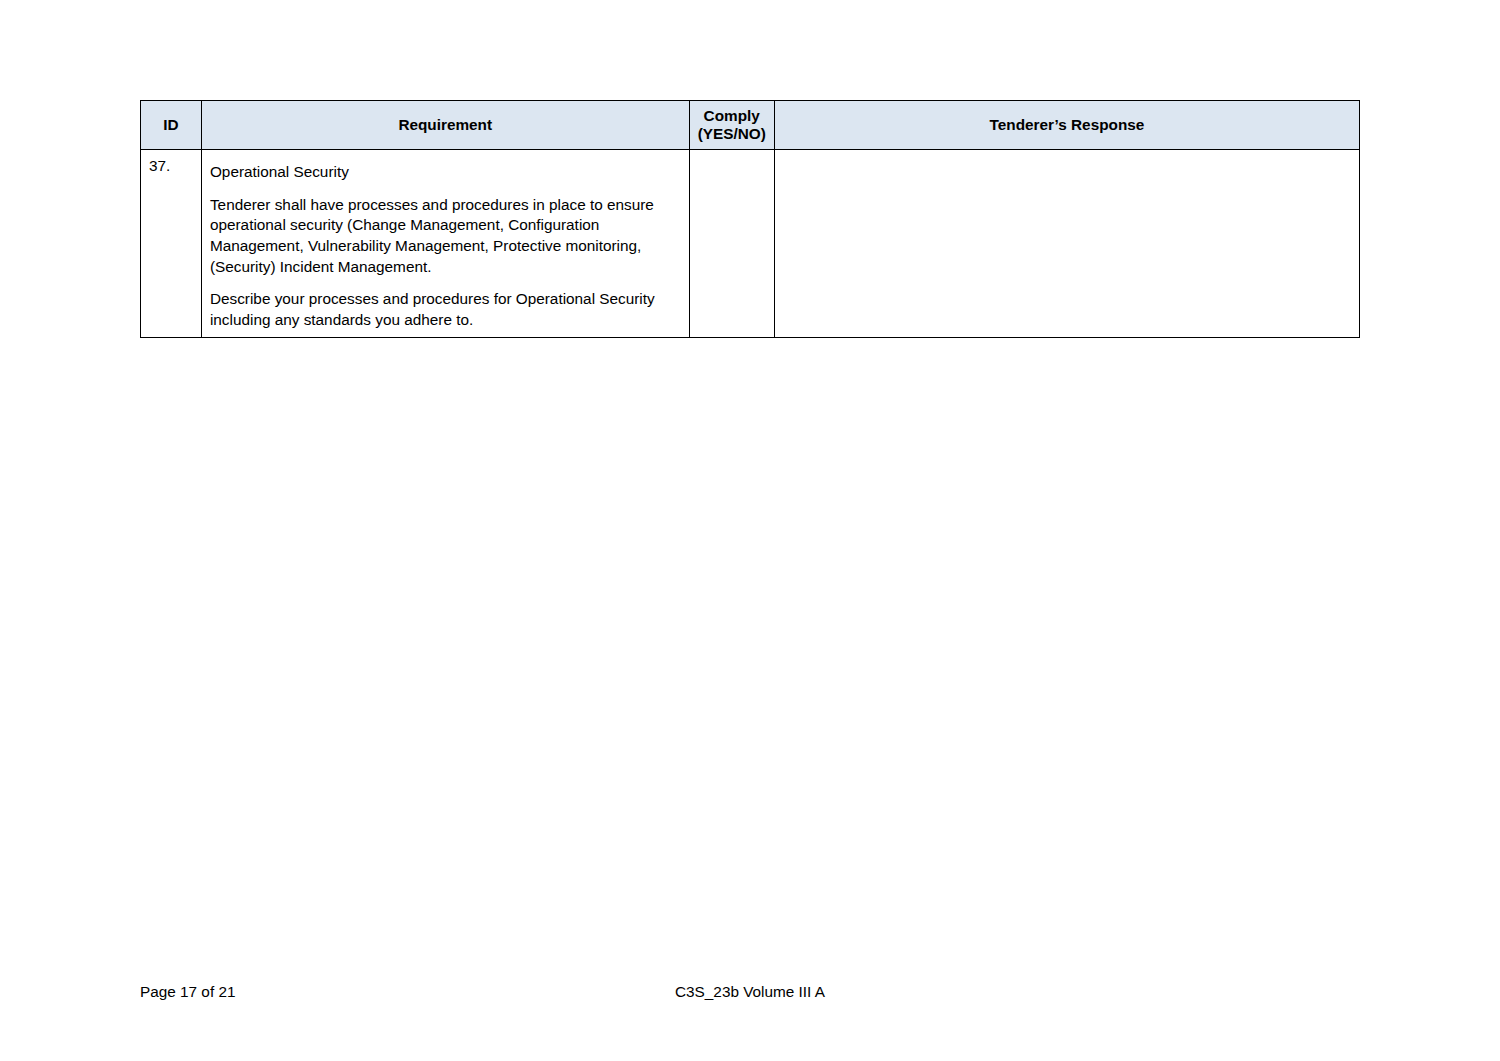| ID | Requirement | Comply (YES/NO) | Tenderer’s Response |
| --- | --- | --- | --- |
| 37. | Operational Security Tenderer shall have processes and procedures in place to ensure operational security (Change Management, Configuration Management, Vulnerability Management, Protective monitoring, (Security) Incident Management. Describe your processes and procedures for Operational Security including any standards you adhere to. | | |
Page 17 of 21
C3S_23b Volume III A